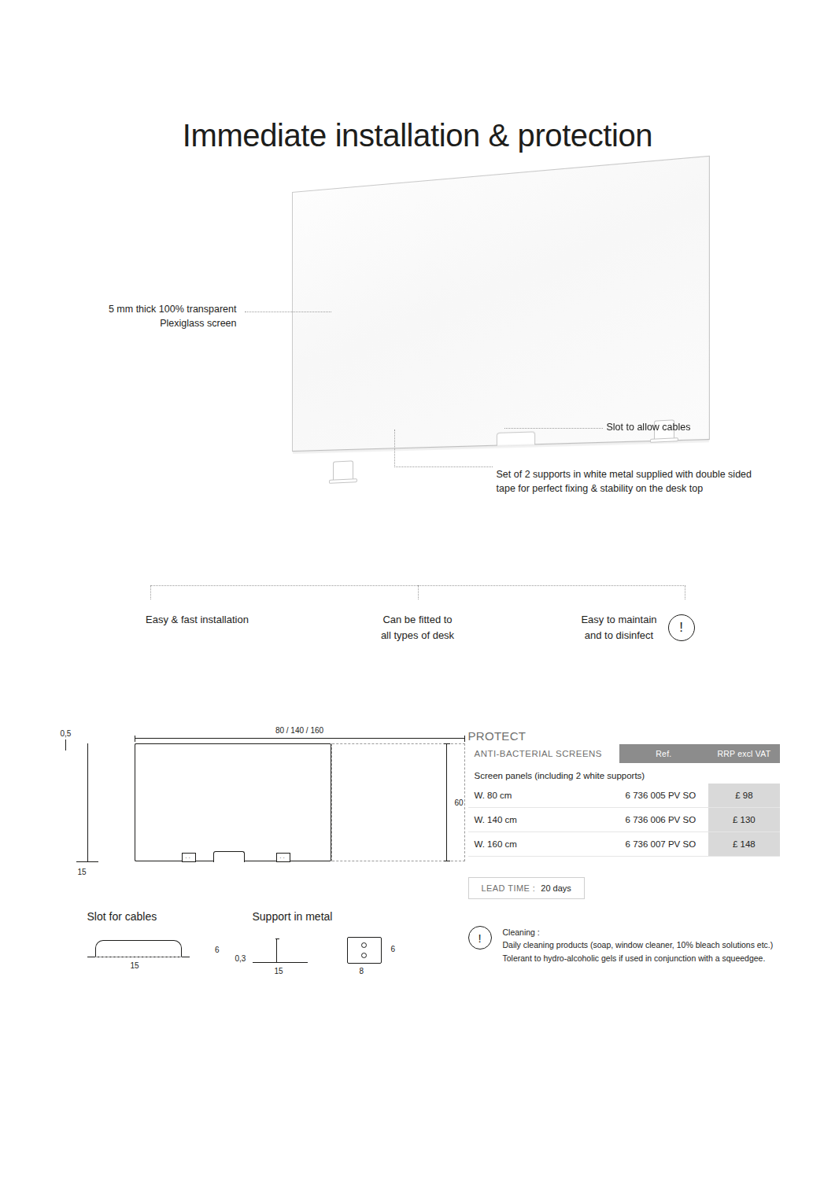Immediate installation & protection
5 mm thick 100% transparent
Plexiglass screen
Slot to allow cables
Set of 2 supports in white metal supplied with double sided tape for perfect fixing & stability on the desk top
Easy & fast installation
Can be fitted to
all types of desk
Easy to maintain
and to disinfect !
0,5
15
80 / 140 / 160
60
Slot for cables
6 15
Support in metal
0,3 15 6 8
PROTECT
| ANTI-BACTERIAL SCREENS | Ref. | RRP excl VAT |
| --- | --- | --- |
| Screen panels (including 2 white supports) |
| W. 80 cm | 6 736 005 PV SO | £ 98 |
| W. 140 cm | 6 736 006 PV SO | £ 130 |
| W. 160 cm | 6 736 007 PV SO | £ 148 |
LEAD TIME : 20 days
!
Cleaning :
Daily cleaning products (soap, window cleaner, 10% bleach solutions etc.)
Tolerant to hydro-alcoholic gels if used in conjunction with a squeedgee.